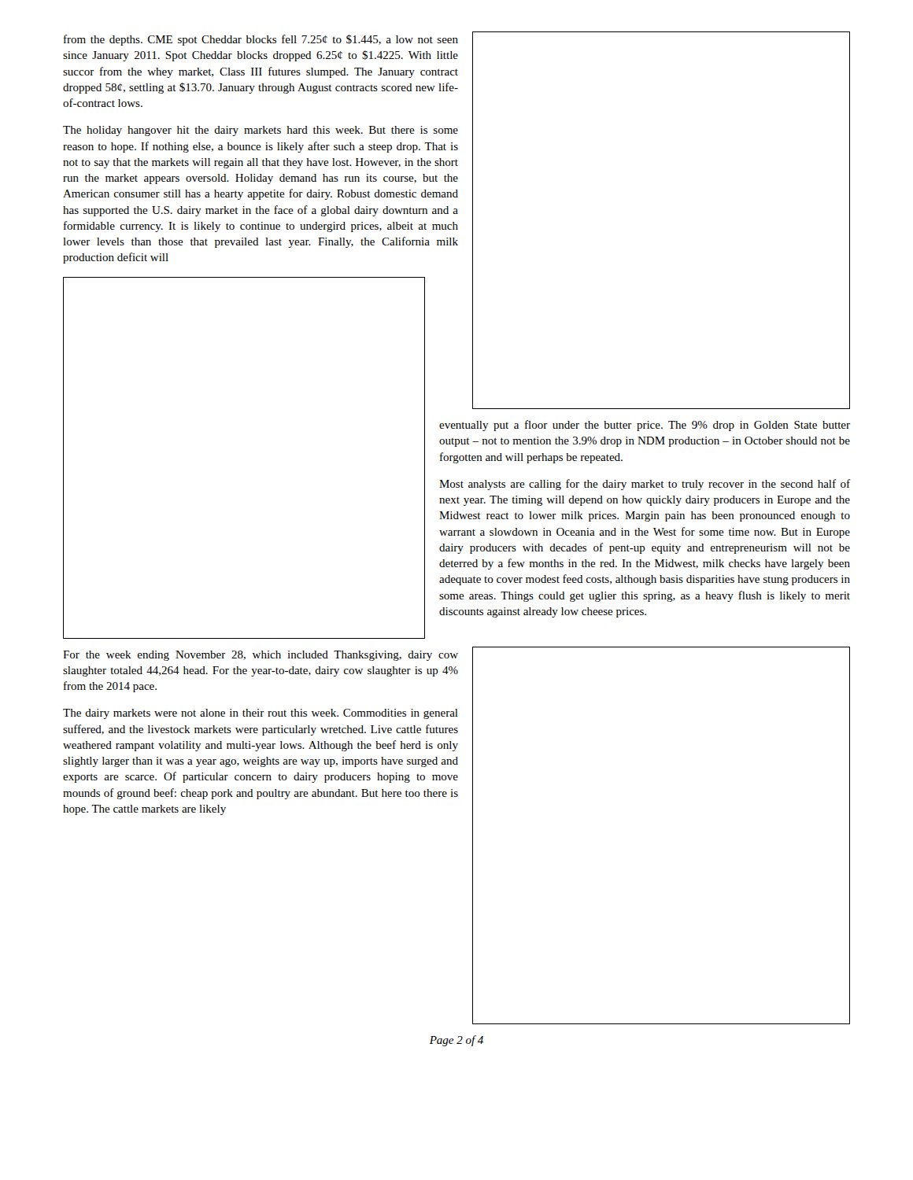from the depths. CME spot Cheddar blocks fell 7.25¢ to $1.445, a low not seen since January 2011. Spot Cheddar blocks dropped 6.25¢ to $1.4225. With little succor from the whey market, Class III futures slumped. The January contract dropped 58¢, settling at $13.70. January through August contracts scored new life-of-contract lows.
The holiday hangover hit the dairy markets hard this week. But there is some reason to hope. If nothing else, a bounce is likely after such a steep drop. That is not to say that the markets will regain all that they have lost. However, in the short run the market appears oversold. Holiday demand has run its course, but the American consumer still has a hearty appetite for dairy. Robust domestic demand has supported the U.S. dairy market in the face of a global dairy downturn and a formidable currency. It is likely to continue to undergird prices, albeit at much lower levels than those that prevailed last year. Finally, the California milk production deficit will
eventually put a floor under the butter price. The 9% drop in Golden State butter output – not to mention the 3.9% drop in NDM production – in October should not be forgotten and will perhaps be repeated.
Most analysts are calling for the dairy market to truly recover in the second half of next year. The timing will depend on how quickly dairy producers in Europe and the Midwest react to lower milk prices. Margin pain has been pronounced enough to warrant a slowdown in Oceania and in the West for some time now. But in Europe dairy producers with decades of pent-up equity and entrepreneurism will not be deterred by a few months in the red. In the Midwest, milk checks have largely been adequate to cover modest feed costs, although basis disparities have stung producers in some areas. Things could get uglier this spring, as a heavy flush is likely to merit discounts against already low cheese prices.
For the week ending November 28, which included Thanksgiving, dairy cow slaughter totaled 44,264 head. For the year-to-date, dairy cow slaughter is up 4% from the 2014 pace.
The dairy markets were not alone in their rout this week. Commodities in general suffered, and the livestock markets were particularly wretched. Live cattle futures weathered rampant volatility and multi-year lows. Although the beef herd is only slightly larger than it was a year ago, weights are way up, imports have surged and exports are scarce. Of particular concern to dairy producers hoping to move mounds of ground beef: cheap pork and poultry are abundant. But here too there is hope. The cattle markets are likely
Page 2 of 4